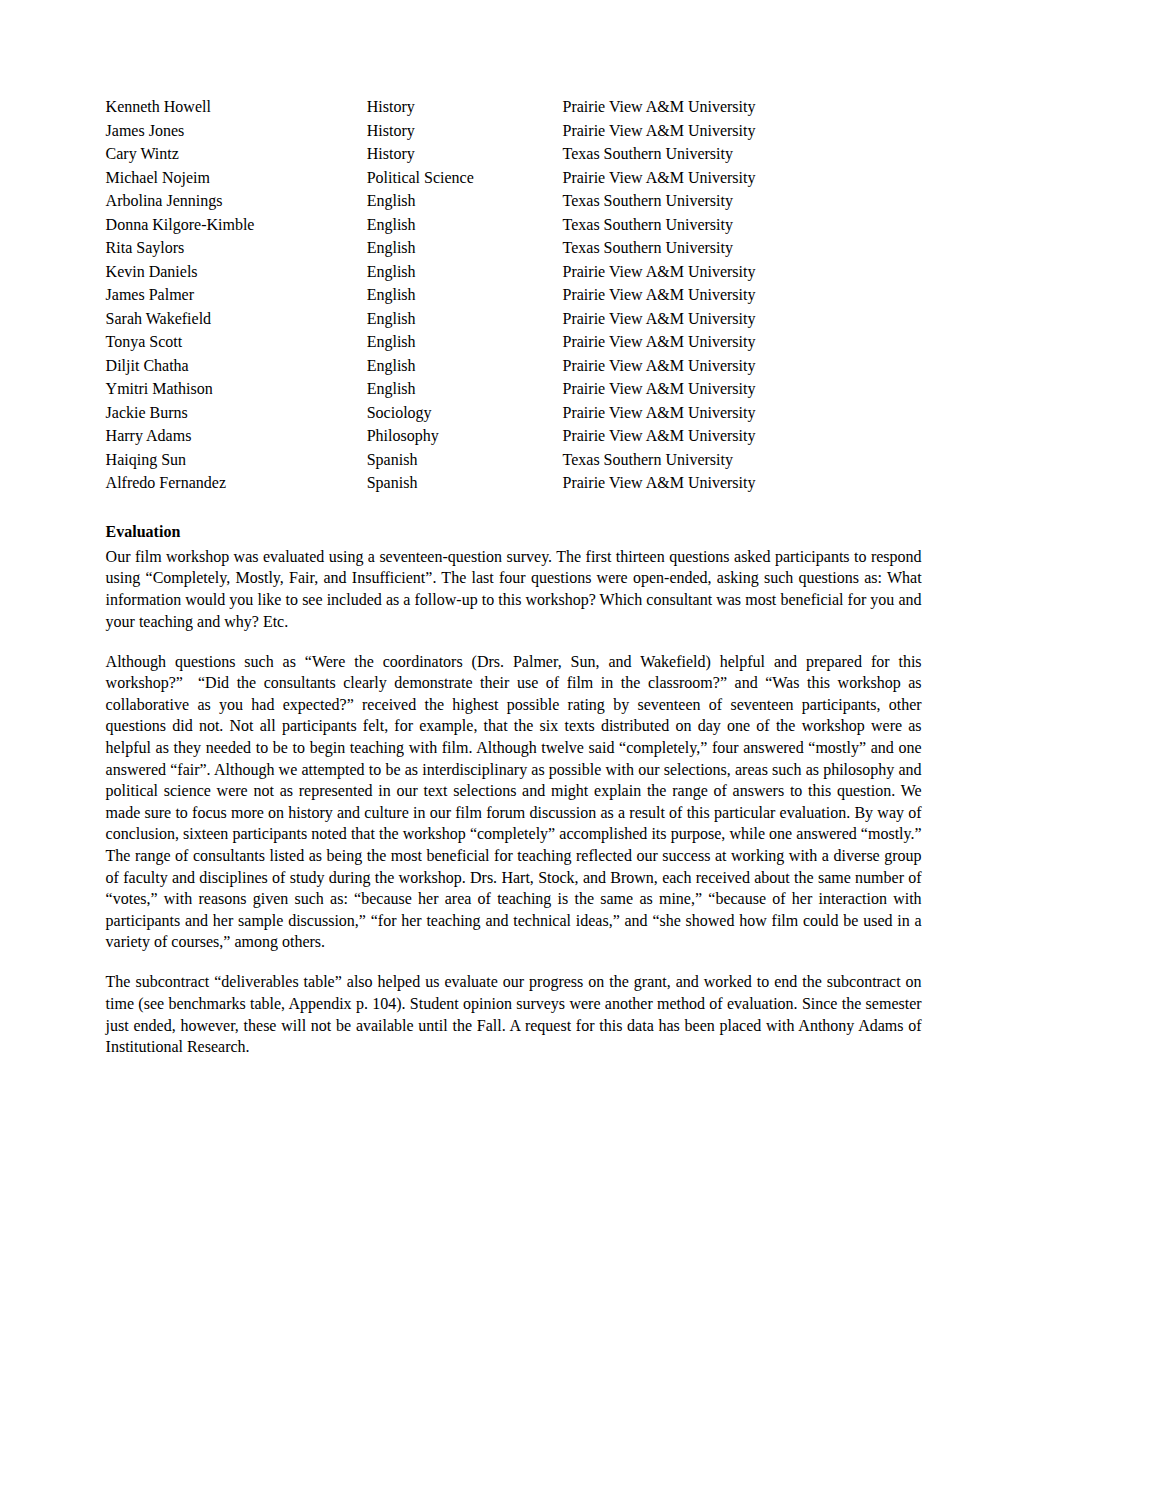| Kenneth Howell | History | Prairie View A&M University |
| James Jones | History | Prairie View A&M University |
| Cary Wintz | History | Texas Southern University |
| Michael Nojeim | Political Science | Prairie View A&M University |
| Arbolina Jennings | English | Texas Southern University |
| Donna Kilgore-Kimble | English | Texas Southern University |
| Rita Saylors | English | Texas Southern University |
| Kevin Daniels | English | Prairie View A&M University |
| James Palmer | English | Prairie View A&M University |
| Sarah Wakefield | English | Prairie View A&M University |
| Tonya Scott | English | Prairie View A&M University |
| Diljit Chatha | English | Prairie View A&M University |
| Ymitri Mathison | English | Prairie View A&M University |
| Jackie Burns | Sociology | Prairie View A&M University |
| Harry Adams | Philosophy | Prairie View A&M University |
| Haiqing Sun | Spanish | Texas Southern University |
| Alfredo Fernandez | Spanish | Prairie View A&M University |
Evaluation
Our film workshop was evaluated using a seventeen-question survey. The first thirteen questions asked participants to respond using “Completely, Mostly, Fair, and Insufficient”. The last four questions were open-ended, asking such questions as: What information would you like to see included as a follow-up to this workshop? Which consultant was most beneficial for you and your teaching and why? Etc.
Although questions such as “Were the coordinators (Drs. Palmer, Sun, and Wakefield) helpful and prepared for this workshop?” “Did the consultants clearly demonstrate their use of film in the classroom?” and “Was this workshop as collaborative as you had expected?” received the highest possible rating by seventeen of seventeen participants, other questions did not. Not all participants felt, for example, that the six texts distributed on day one of the workshop were as helpful as they needed to be to begin teaching with film. Although twelve said “completely,” four answered “mostly” and one answered “fair”. Although we attempted to be as interdisciplinary as possible with our selections, areas such as philosophy and political science were not as represented in our text selections and might explain the range of answers to this question. We made sure to focus more on history and culture in our film forum discussion as a result of this particular evaluation. By way of conclusion, sixteen participants noted that the workshop “completely” accomplished its purpose, while one answered “mostly.” The range of consultants listed as being the most beneficial for teaching reflected our success at working with a diverse group of faculty and disciplines of study during the workshop. Drs. Hart, Stock, and Brown, each received about the same number of “votes,” with reasons given such as: “because her area of teaching is the same as mine,” “because of her interaction with participants and her sample discussion,” “for her teaching and technical ideas,” and “she showed how film could be used in a variety of courses,” among others.
The subcontract “deliverables table” also helped us evaluate our progress on the grant, and worked to end the subcontract on time (see benchmarks table, Appendix p. 104). Student opinion surveys were another method of evaluation. Since the semester just ended, however, these will not be available until the Fall. A request for this data has been placed with Anthony Adams of Institutional Research.